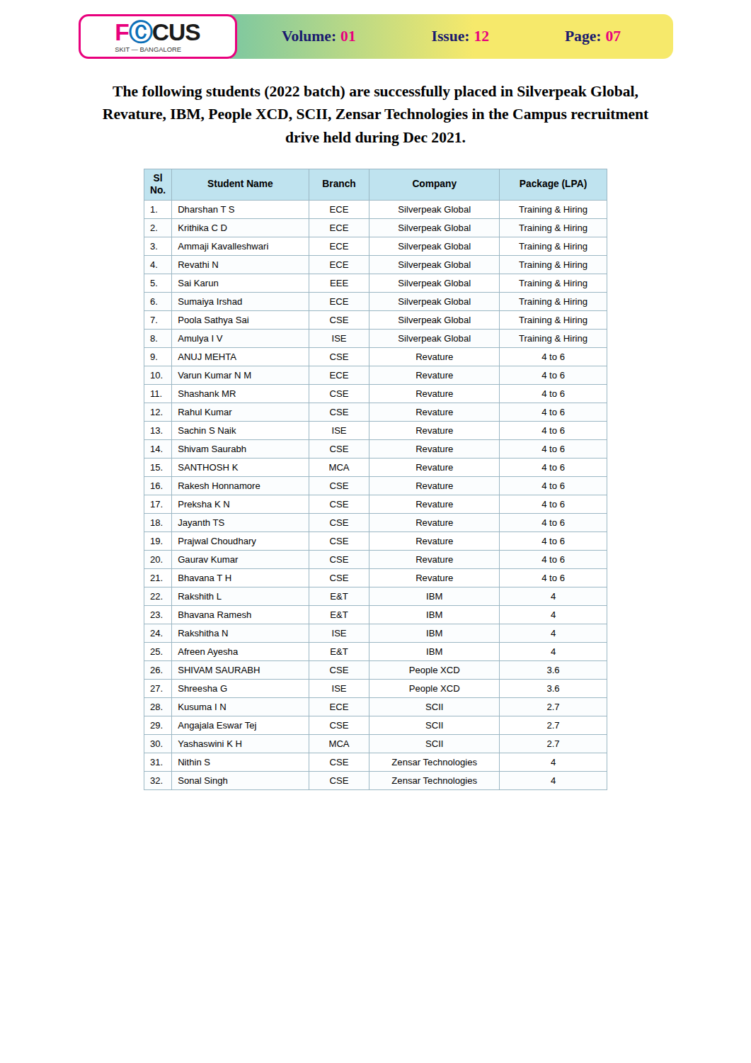FⒸCUS SKIT — BANGALORE
Volume: 01 Issue: 12 Page: 07
The following students (2022 batch) are successfully placed in Silverpeak Global, Revature, IBM, People XCD, SCII, Zensar Technologies in the Campus recruitment drive held during Dec 2021.
Placement details of 2022 batch students
| Sl No. | Student Name | Branch | Company | Package (LPA) |
| --- | --- | --- | --- | --- |
| 1. | Dharshan T S | ECE | Silverpeak Global | Training & Hiring |
| 2. | Krithika C D | ECE | Silverpeak Global | Training & Hiring |
| 3. | Ammaji Kavalleshwari | ECE | Silverpeak Global | Training & Hiring |
| 4. | Revathi N | ECE | Silverpeak Global | Training & Hiring |
| 5. | Sai Karun | EEE | Silverpeak Global | Training & Hiring |
| 6. | Sumaiya Irshad | ECE | Silverpeak Global | Training & Hiring |
| 7. | Poola Sathya Sai | CSE | Silverpeak Global | Training & Hiring |
| 8. | Amulya I V | ISE | Silverpeak Global | Training & Hiring |
| 9. | ANUJ MEHTA | CSE | Revature | 4 to 6 |
| 10. | Varun Kumar N M | ECE | Revature | 4 to 6 |
| 11. | Shashank MR | CSE | Revature | 4 to 6 |
| 12. | Rahul Kumar | CSE | Revature | 4 to 6 |
| 13. | Sachin S Naik | ISE | Revature | 4 to 6 |
| 14. | Shivam Saurabh | CSE | Revature | 4 to 6 |
| 15. | SANTHOSH K | MCA | Revature | 4 to 6 |
| 16. | Rakesh Honnamore | CSE | Revature | 4 to 6 |
| 17. | Preksha K N | CSE | Revature | 4 to 6 |
| 18. | Jayanth TS | CSE | Revature | 4 to 6 |
| 19. | Prajwal Choudhary | CSE | Revature | 4 to 6 |
| 20. | Gaurav Kumar | CSE | Revature | 4 to 6 |
| 21. | Bhavana T H | CSE | Revature | 4 to 6 |
| 22. | Rakshith L | E&T | IBM | 4 |
| 23. | Bhavana Ramesh | E&T | IBM | 4 |
| 24. | Rakshitha N | ISE | IBM | 4 |
| 25. | Afreen Ayesha | E&T | IBM | 4 |
| 26. | SHIVAM SAURABH | CSE | People XCD | 3.6 |
| 27. | Shreesha G | ISE | People XCD | 3.6 |
| 28. | Kusuma I N | ECE | SCII | 2.7 |
| 29. | Angajala Eswar Tej | CSE | SCII | 2.7 |
| 30. | Yashaswini K H | MCA | SCII | 2.7 |
| 31. | Nithin S | CSE | Zensar Technologies | 4 |
| 32. | Sonal Singh | CSE | Zensar Technologies | 4 |